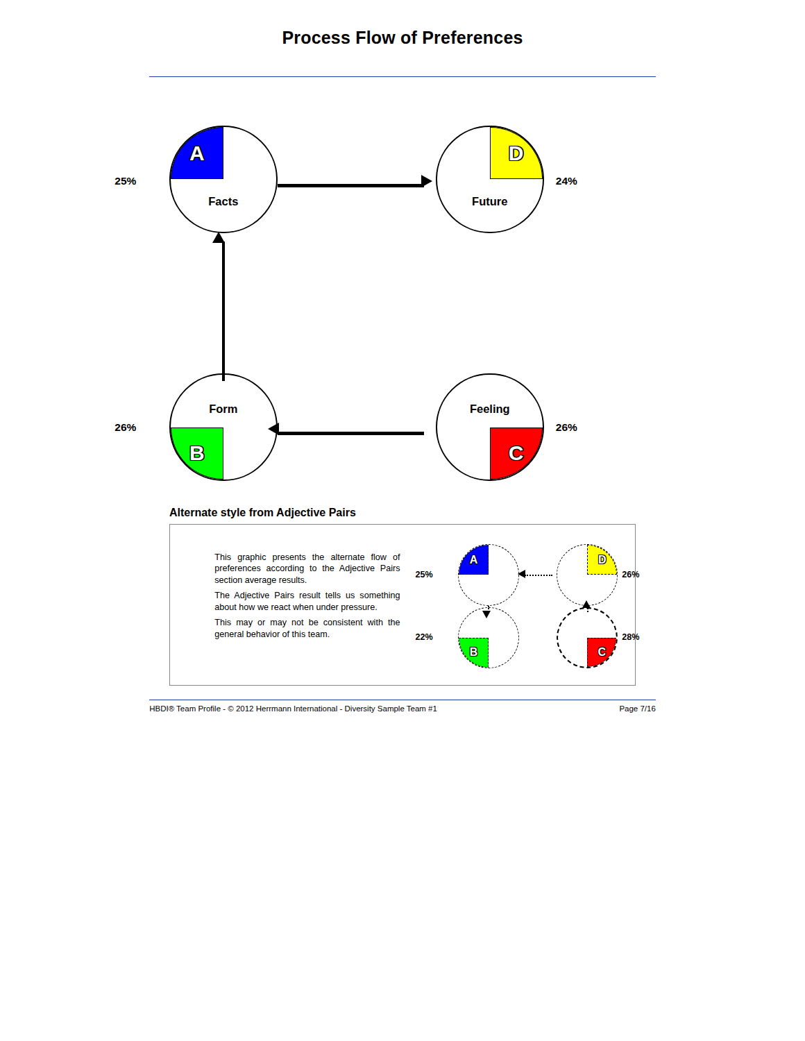Process Flow of Preferences
A
Facts
25%
D
Future
24%
B
Form
26%
C
Feeling
26%
Alternate style from Adjective Pairs
This graphic presents the alternate flow of preferences according to the Adjective Pairs section average results.
The Adjective Pairs result tells us something about how we react when under pressure.
This may or may not be consistent with the general behavior of this team.
A
25%
D
26%
B
22%
C
28%
HBDI® Team Profile - © 2012 Herrmann International - Diversity Sample Team #1 Page 7/16